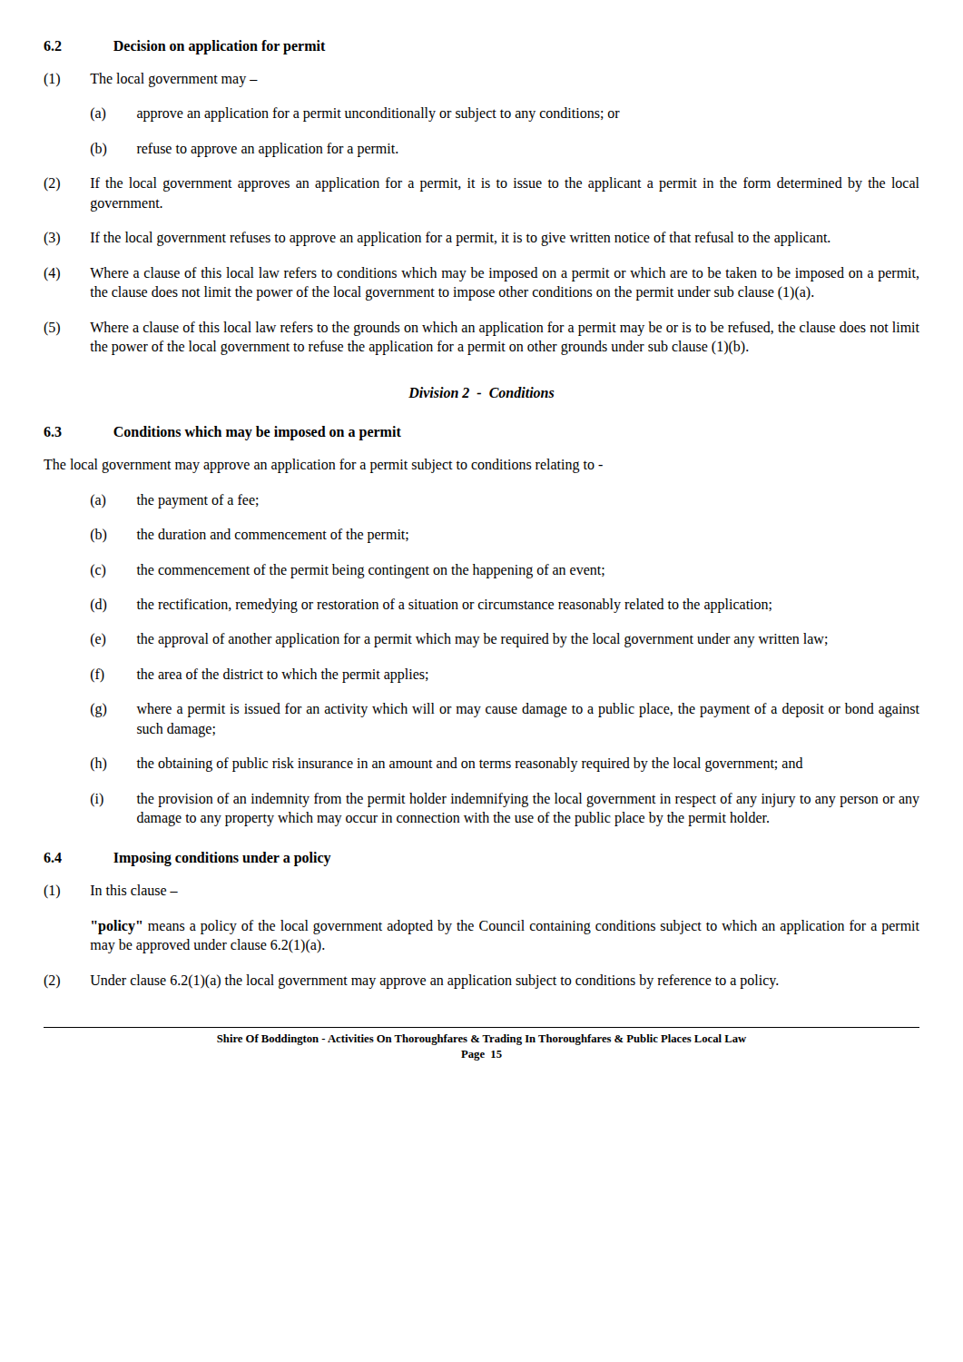6.2 Decision on application for permit
(1)
The local government may –
(a)
approve an application for a permit unconditionally or subject to any conditions; or
(b)
refuse to approve an application for a permit.
(2)
If the local government approves an application for a permit, it is to issue to the applicant a permit in the form determined by the local government.
(3)
If the local government refuses to approve an application for a permit, it is to give written notice of that refusal to the applicant.
(4)
Where a clause of this local law refers to conditions which may be imposed on a permit or which are to be taken to be imposed on a permit, the clause does not limit the power of the local government to impose other conditions on the permit under sub clause (1)(a).
(5)
Where a clause of this local law refers to the grounds on which an application for a permit may be or is to be refused, the clause does not limit the power of the local government to refuse the application for a permit on other grounds under sub clause (1)(b).
Division 2 - Conditions
6.3 Conditions which may be imposed on a permit
The local government may approve an application for a permit subject to conditions relating to -
(a)
the payment of a fee;
(b)
the duration and commencement of the permit;
(c)
the commencement of the permit being contingent on the happening of an event;
(d)
the rectification, remedying or restoration of a situation or circumstance reasonably related to the application;
(e)
the approval of another application for a permit which may be required by the local government under any written law;
(f)
the area of the district to which the permit applies;
(g)
where a permit is issued for an activity which will or may cause damage to a public place, the payment of a deposit or bond against such damage;
(h)
the obtaining of public risk insurance in an amount and on terms reasonably required by the local government; and
(i)
the provision of an indemnity from the permit holder indemnifying the local government in respect of any injury to any person or any damage to any property which may occur in connection with the use of the public place by the permit holder.
6.4 Imposing conditions under a policy
(1)
In this clause –
"policy" means a policy of the local government adopted by the Council containing conditions subject to which an application for a permit may be approved under clause 6.2(1)(a).
(2)
Under clause 6.2(1)(a) the local government may approve an application subject to conditions by reference to a policy.
Shire Of Boddington - Activities On Thoroughfares & Trading In Thoroughfares & Public Places Local Law Page 15